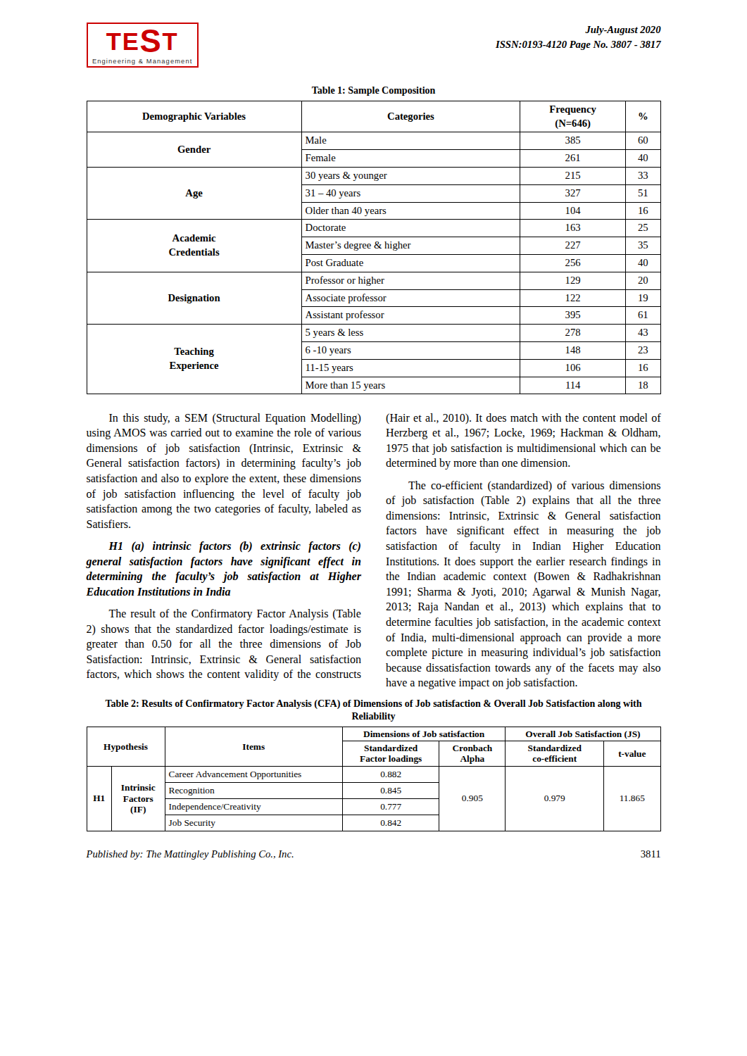TEST
Engineering & Management
July-August 2020
ISSN:0193-4120 Page No. 3807 - 3817
Table 1: Sample Composition
| Demographic Variables | Categories | Frequency (N=646) | % |
| --- | --- | --- | --- |
| Gender | Male | 385 | 60 |
| Female | 261 | 40 |
| Age | 30 years & younger | 215 | 33 |
| 31 – 40 years | 327 | 51 |
| Older than 40 years | 104 | 16 |
| Academic Credentials | Doctorate | 163 | 25 |
| Master’s degree & higher | 227 | 35 |
| Post Graduate | 256 | 40 |
| Designation | Professor or higher | 129 | 20 |
| Associate professor | 122 | 19 |
| Assistant professor | 395 | 61 |
| Teaching Experience | 5 years & less | 278 | 43 |
| 6 -10 years | 148 | 23 |
| 11-15 years | 106 | 16 |
| More than 15 years | 114 | 18 |
In this study, a SEM (Structural Equation Modelling) using AMOS was carried out to examine the role of various dimensions of job satisfaction (Intrinsic, Extrinsic & General satisfaction factors) in determining faculty’s job satisfaction and also to explore the extent, these dimensions of job satisfaction influencing the level of faculty job satisfaction among the two categories of faculty, labeled as Satisfiers.
H1 (a) intrinsic factors (b) extrinsic factors (c) general satisfaction factors have significant effect in determining the faculty’s job satisfaction at Higher Education Institutions in India
The result of the Confirmatory Factor Analysis (Table 2) shows that the standardized factor loadings/estimate is greater than 0.50 for all the three dimensions of Job Satisfaction: Intrinsic, Extrinsic & General satisfaction factors, which shows the content validity of the constructs (Hair et al., 2010). It does match with the content model of Herzberg et al., 1967; Locke, 1969; Hackman & Oldham, 1975 that job satisfaction is multidimensional which can be determined by more than one dimension.
The co-efficient (standardized) of various dimensions of job satisfaction (Table 2) explains that all the three dimensions: Intrinsic, Extrinsic & General satisfaction factors have significant effect in measuring the job satisfaction of faculty in Indian Higher Education Institutions. It does support the earlier research findings in the Indian academic context (Bowen & Radhakrishnan 1991; Sharma & Jyoti, 2010; Agarwal & Munish Nagar, 2013; Raja Nandan et al., 2013) which explains that to determine faculties job satisfaction, in the academic context of India, multi-dimensional approach can provide a more complete picture in measuring individual’s job satisfaction because dissatisfaction towards any of the facets may also have a negative impact on job satisfaction.
Table 2: Results of Confirmatory Factor Analysis (CFA) of Dimensions of Job satisfaction & Overall Job Satisfaction along with Reliability
| Hypothesis | Items | Dimensions of Job satisfaction | Overall Job Satisfaction (JS) |
| --- | --- | --- | --- |
| Standardized Factor loadings | Cronbach Alpha | Standardized co-efficient | t-value |
| H1 | Intrinsic Factors (IF) | Career Advancement Opportunities | 0.882 | 0.905 | 0.979 | 11.865 |
| Recognition | 0.845 |
| Independence/Creativity | 0.777 |
| Job Security | 0.842 |
Published by: The Mattingley Publishing Co., Inc.
3811